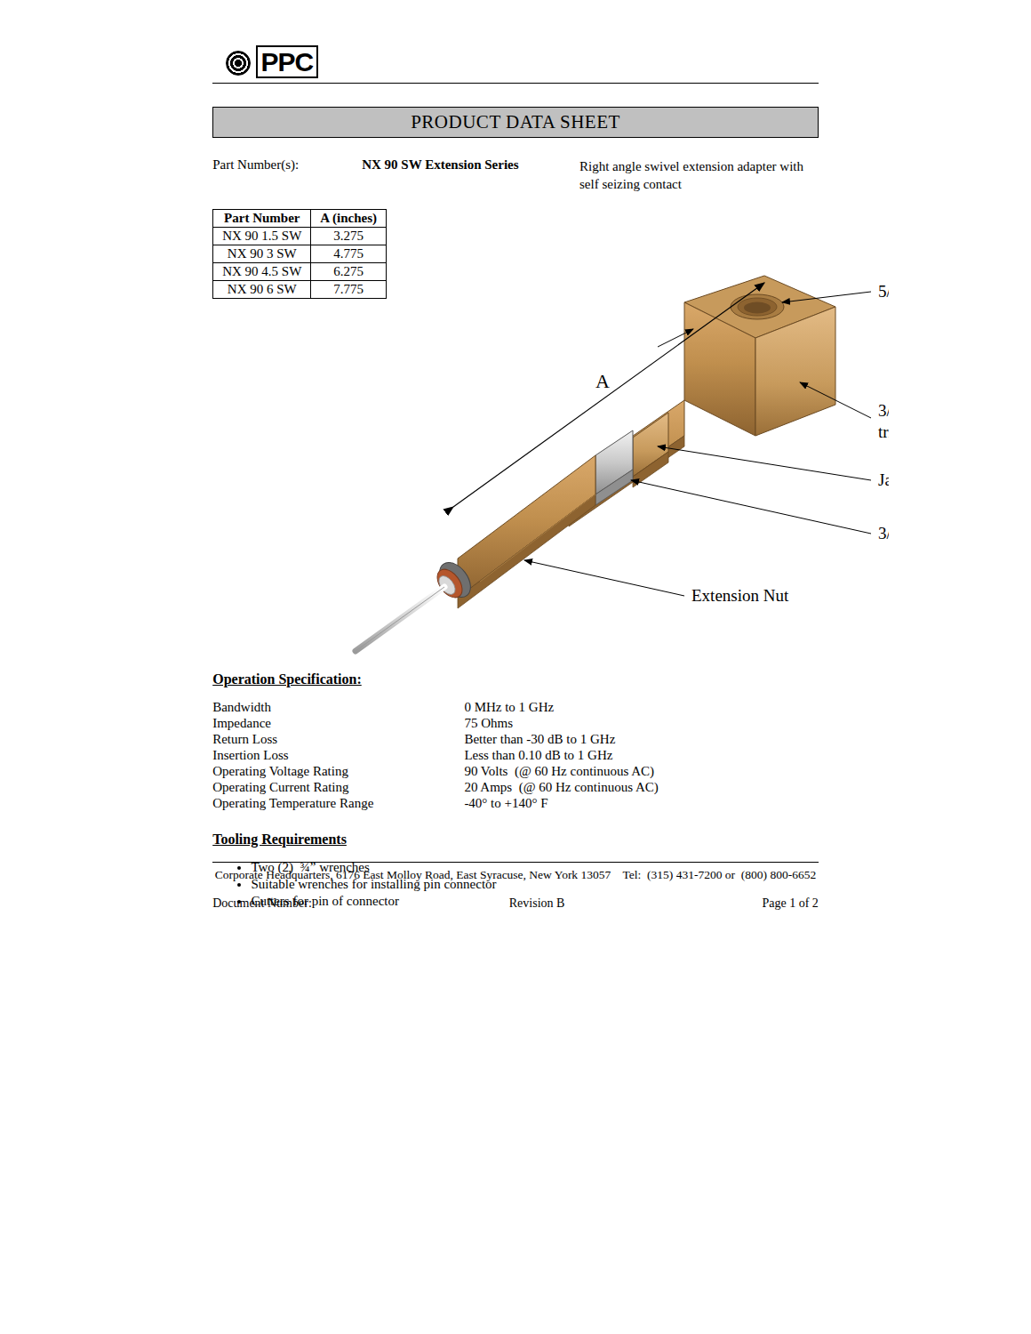PPC
PRODUCT DATA SHEET
Part Number(s):
NX 90 SW Extension Series
Right angle swivel extension adapter with self seizing contact
| Part Number | A (inches) |
| --- | --- |
| NX 90 1.5 SW | 3.275 |
| NX 90 3 SW | 4.775 |
| NX 90 4.5 SW | 6.275 |
| NX 90 6 SW | 7.775 |
A 5/8-24 threads 3/4” Pin trim length Jam Nut 3/4” Hex, Typical Extension Nut
Operation Specification:
| Bandwidth | 0 MHz to 1 GHz |
| Impedance | 75 Ohms |
| Return Loss | Better than -30 dB to 1 GHz |
| Insertion Loss | Less than 0.10 dB to 1 GHz |
| Operating Voltage Rating | 90 Volts (@ 60 Hz continuous AC) |
| Operating Current Rating | 20 Amps (@ 60 Hz continuous AC) |
| Operating Temperature Range | -40° to +140° F |
Tooling Requirements
Two (2) ¾” wrenches
Suitable wrenches for installing pin connector
Cutters for pin of connector
Corporate Headquarters, 6176 East Molloy Road, East Syracuse, New York 13057 Tel: (315) 431-7200 or (800) 800-6652
Document Number:
Revision B
Page 1 of 2